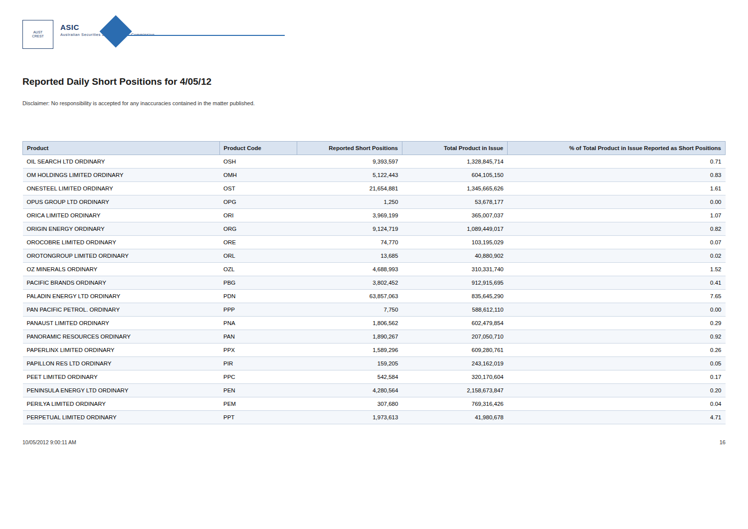AUST
CREST
ASIC
Australian Securities & Investments Commission
Reported Daily Short Positions for 4/05/12
Disclaimer: No responsibility is accepted for any inaccuracies contained in the matter published.
| Product | Product Code | Reported Short Positions | Total Product in Issue | % of Total Product in Issue Reported as Short Positions |
| --- | --- | --- | --- | --- |
| OIL SEARCH LTD ORDINARY | OSH | 9,393,597 | 1,328,845,714 | 0.71 |
| OM HOLDINGS LIMITED ORDINARY | OMH | 5,122,443 | 604,105,150 | 0.83 |
| ONESTEEL LIMITED ORDINARY | OST | 21,654,881 | 1,345,665,626 | 1.61 |
| OPUS GROUP LTD ORDINARY | OPG | 1,250 | 53,678,177 | 0.00 |
| ORICA LIMITED ORDINARY | ORI | 3,969,199 | 365,007,037 | 1.07 |
| ORIGIN ENERGY ORDINARY | ORG | 9,124,719 | 1,089,449,017 | 0.82 |
| OROCOBRE LIMITED ORDINARY | ORE | 74,770 | 103,195,029 | 0.07 |
| OROTONGROUP LIMITED ORDINARY | ORL | 13,685 | 40,880,902 | 0.02 |
| OZ MINERALS ORDINARY | OZL | 4,688,993 | 310,331,740 | 1.52 |
| PACIFIC BRANDS ORDINARY | PBG | 3,802,452 | 912,915,695 | 0.41 |
| PALADIN ENERGY LTD ORDINARY | PDN | 63,857,063 | 835,645,290 | 7.65 |
| PAN PACIFIC PETROL. ORDINARY | PPP | 7,750 | 588,612,110 | 0.00 |
| PANAUST LIMITED ORDINARY | PNA | 1,806,562 | 602,479,854 | 0.29 |
| PANORAMIC RESOURCES ORDINARY | PAN | 1,890,267 | 207,050,710 | 0.92 |
| PAPERLINX LIMITED ORDINARY | PPX | 1,589,296 | 609,280,761 | 0.26 |
| PAPILLON RES LTD ORDINARY | PIR | 159,205 | 243,162,019 | 0.05 |
| PEET LIMITED ORDINARY | PPC | 542,584 | 320,170,604 | 0.17 |
| PENINSULA ENERGY LTD ORDINARY | PEN | 4,280,564 | 2,158,673,847 | 0.20 |
| PERILYA LIMITED ORDINARY | PEM | 307,680 | 769,316,426 | 0.04 |
| PERPETUAL LIMITED ORDINARY | PPT | 1,973,613 | 41,980,678 | 4.71 |
10/05/2012 9:00:11 AM
16